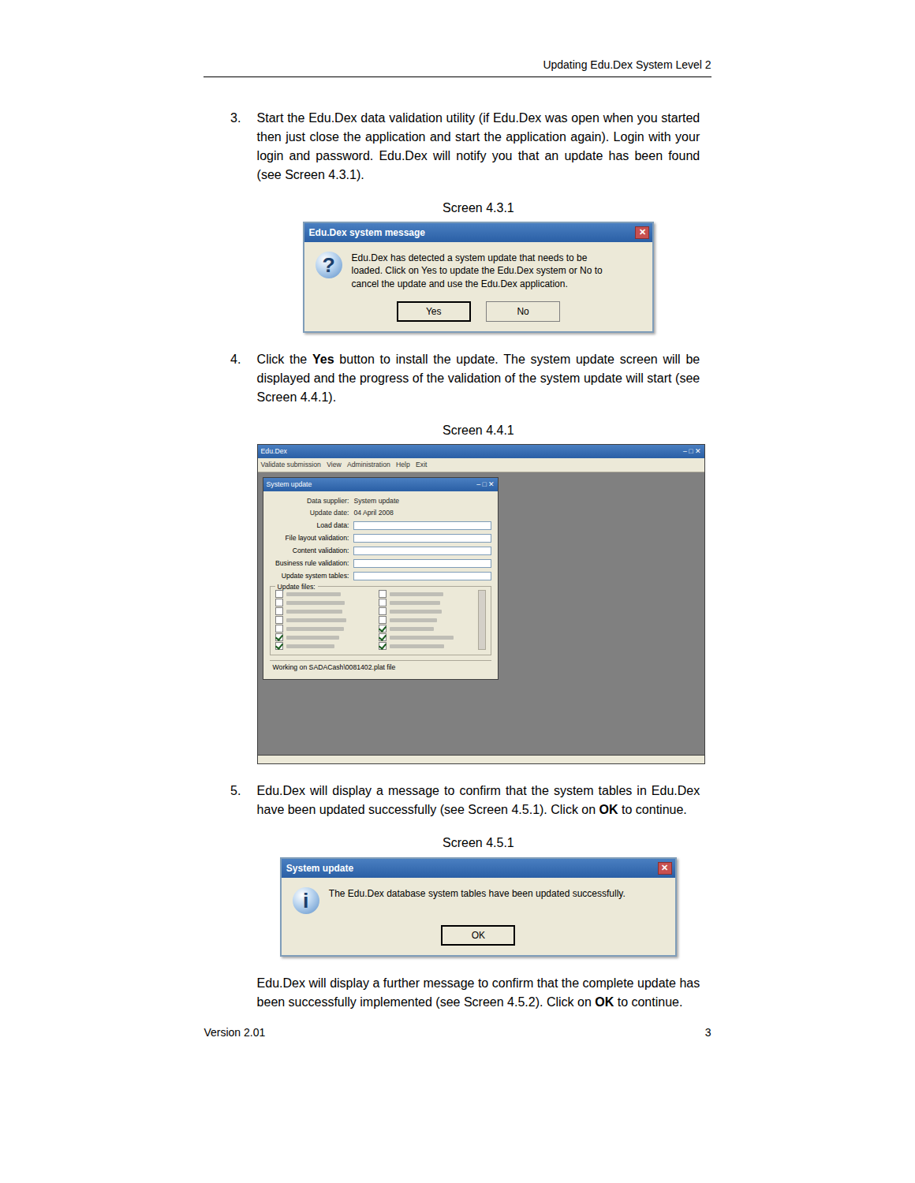Updating Edu.Dex System Level 2
3. Start the Edu.Dex data validation utility (if Edu.Dex was open when you started then just close the application and start the application again). Login with your login and password. Edu.Dex will notify you that an update has been found (see Screen 4.3.1).
Screen 4.3.1
Edu.Dex system message ✕
?
Edu.Dex has detected a system update that needs to be loaded. Click on Yes to update the Edu.Dex system or No to cancel the update and use the Edu.Dex application.
Yes No
4. Click the Yes button to install the update. The system update screen will be displayed and the progress of the validation of the system update will start (see Screen 4.4.1).
Screen 4.4.1
Edu.Dex – □ ✕
Validate submission View Administration Help Exit
System update – □ ✕
Data supplier: System update
Update date: 04 April 2008
Load data:
File layout validation:
Content validation:
Business rule validation:
Update system tables:
Update files:
Working on SADACash\0081402.plat file
5. Edu.Dex will display a message to confirm that the system tables in Edu.Dex have been updated successfully (see Screen 4.5.1). Click on OK to continue.
Screen 4.5.1
System update ✕
i
The Edu.Dex database system tables have been updated successfully.
OK
Edu.Dex will display a further message to confirm that the complete update has been successfully implemented (see Screen 4.5.2). Click on OK to continue.
Version 2.01 3